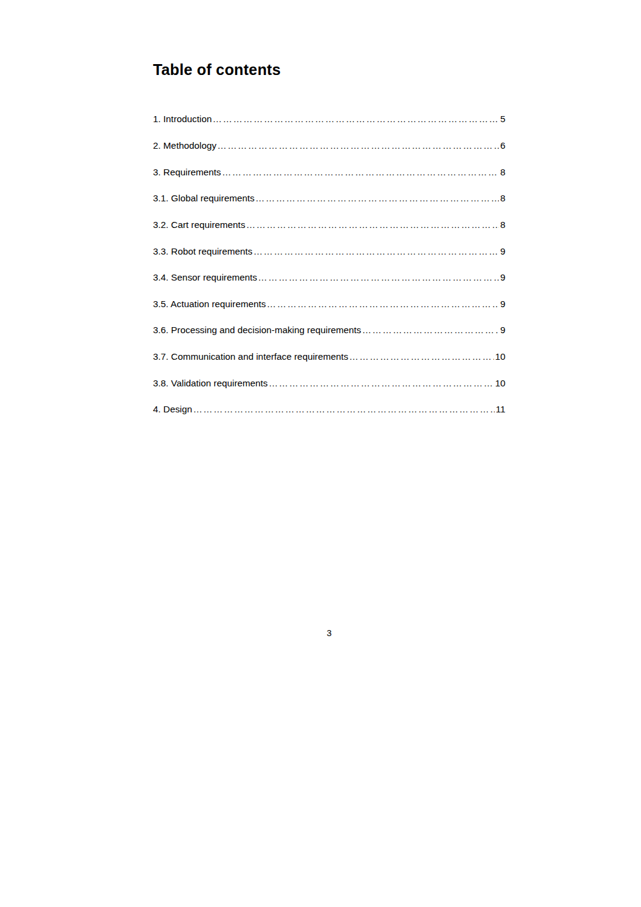Table of contents
1. Introduction …………………………………………………………………………………………………………………………… 5
2. Methodology ………………………………………………………………………………………………………………………… 6
3. Requirements ………………………………………………………………………………………………………………………… 8
3.1. Global requirements …………………………………………………………………………………………………………… 8
3.2. Cart requirements ………………………………………………………………………………………………………………… 8
3.3. Robot requirements ……………………………………………………………………………………………………………… 9
3.4. Sensor requirements …………………………………………………………………………………………………………… 9
3.5. Actuation requirements ……………………………………………………………………………………………………… 9
3.6. Processing and decision-making requirements …………………………………………………………… 9
3.7. Communication and interface requirements ………………………………………………………………… 10
3.8. Validation requirements ……………………………………………………………………………………………………… 10
4. Design ……………………………………………………………………………………………………………………………… 11
3